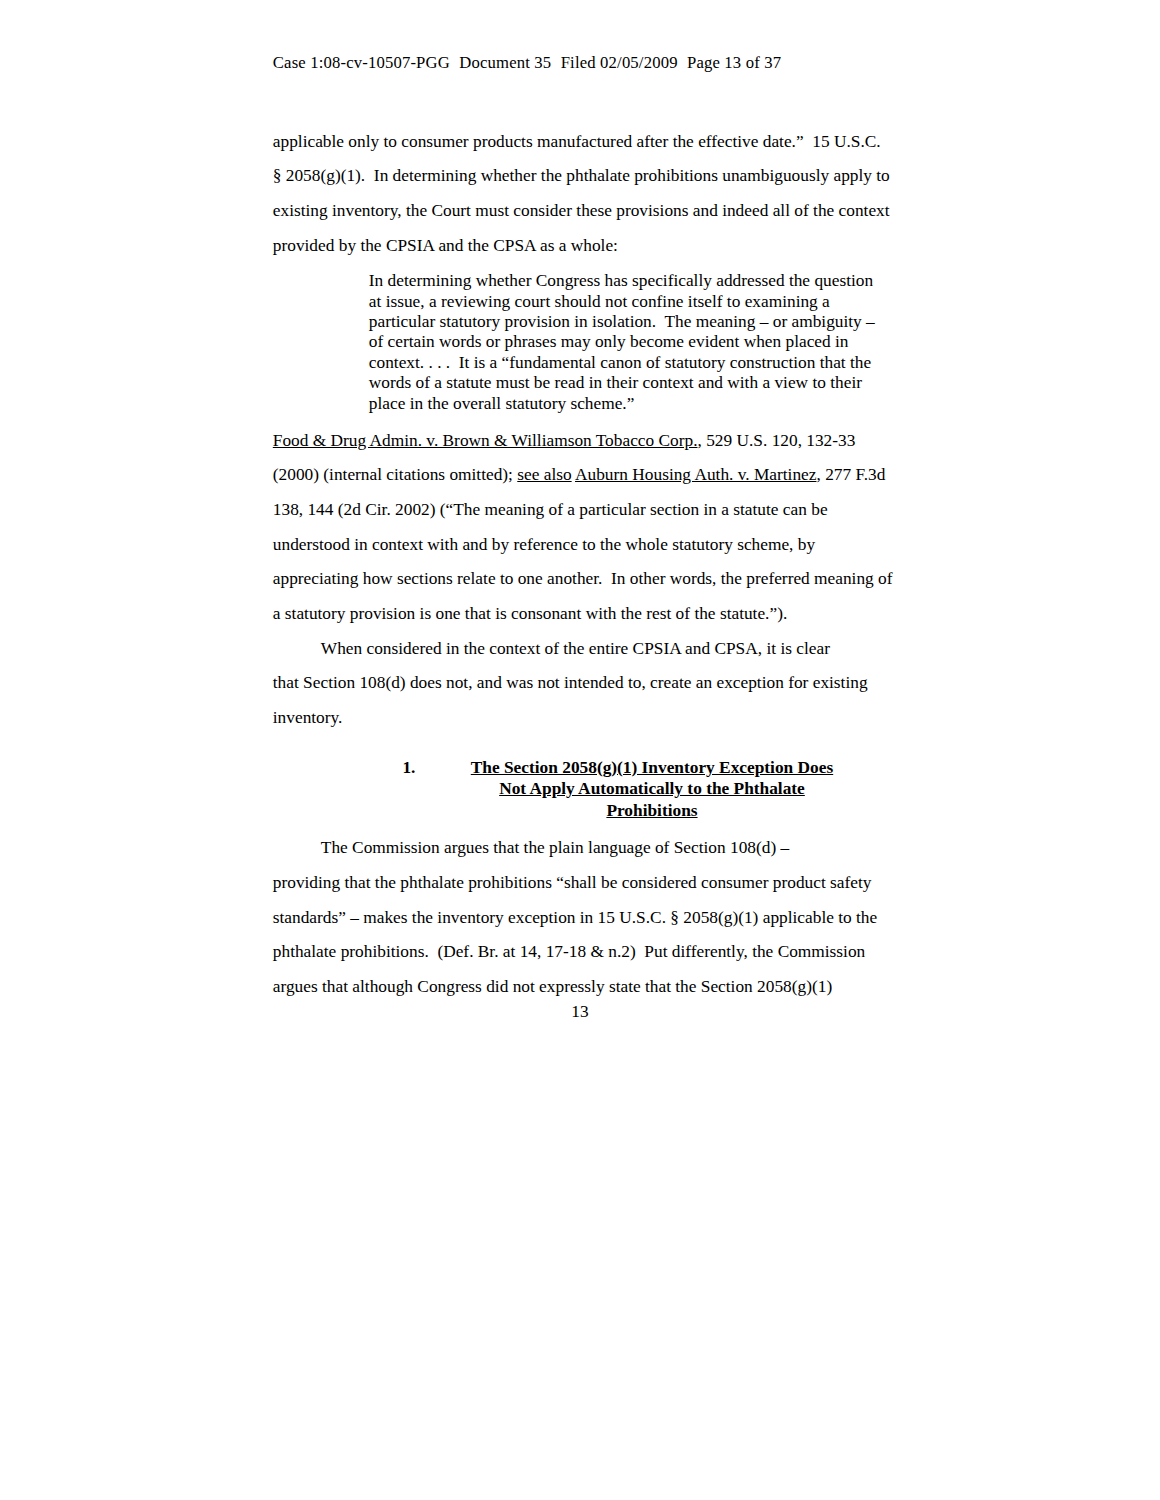Case 1:08-cv-10507-PGG Document 35 Filed 02/05/2009 Page 13 of 37
applicable only to consumer products manufactured after the effective date.” 15 U.S.C.
§ 2058(g)(1). In determining whether the phthalate prohibitions unambiguously apply to
existing inventory, the Court must consider these provisions and indeed all of the context
provided by the CPSIA and the CPSA as a whole:
In determining whether Congress has specifically addressed the question
at issue, a reviewing court should not confine itself to examining a
particular statutory provision in isolation. The meaning – or ambiguity –
of certain words or phrases may only become evident when placed in
context. . . . It is a “fundamental canon of statutory construction that the
words of a statute must be read in their context and with a view to their
place in the overall statutory scheme.”
Food & Drug Admin. v. Brown & Williamson Tobacco Corp., 529 U.S. 120, 132-33
(2000) (internal citations omitted); see also Auburn Housing Auth. v. Martinez, 277 F.3d
138, 144 (2d Cir. 2002) (“The meaning of a particular section in a statute can be
understood in context with and by reference to the whole statutory scheme, by
appreciating how sections relate to one another. In other words, the preferred meaning of
a statutory provision is one that is consonant with the rest of the statute.”).
When considered in the context of the entire CPSIA and CPSA, it is clear
that Section 108(d) does not, and was not intended to, create an exception for existing
inventory.
1. The Section 2058(g)(1) Inventory Exception Does
Not Apply Automatically to the Phthalate Prohibitions
The Commission argues that the plain language of Section 108(d) –
providing that the phthalate prohibitions “shall be considered consumer product safety
standards” – makes the inventory exception in 15 U.S.C. § 2058(g)(1) applicable to the
phthalate prohibitions. (Def. Br. at 14, 17-18 & n.2) Put differently, the Commission
argues that although Congress did not expressly state that the Section 2058(g)(1)
13